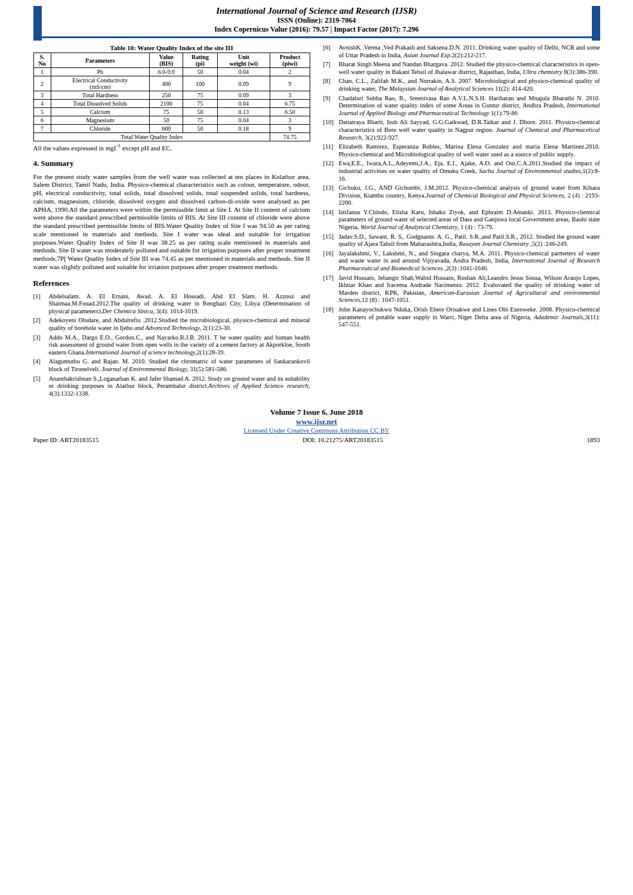International Journal of Science and Research (IJSR)
ISSN (Online): 2319-7064
Index Copernicus Value (2016): 79.57 | Impact Factor (2017): 7.296
Table 10: Water Quality Index of the site III
| S. No | Parameters | Value (BIS) | Rating (pi) | Unit weight (wi) | Product (piwi) |
| --- | --- | --- | --- | --- | --- |
| 1 | Ph | 6.0-9.0 | 50 | 0.04 | 2 |
| 2 | Electrical Conductivity (mS/cm) | 400 | 100 | 0.09 | 9 |
| 3 | Total Hardness | 250 | 75 | 0.09 | 3 |
| 4 | Total Dissolved Solids | 2100 | 75 | 0.04 | 6.75 |
| 5 | Calcium | 75 | 50 | 0.13 | 6.50 |
| 6 | Magnesium | 50 | 75 | 0.04 | 3 |
| 7 | Chloride | 600 | 50 | 0.18 | 9 |
| Total Water Quality Index | 74.75 |
All the values expressed in mgI-1 except pH and EC.
4. Summary
For the present study water samples from the well water was collected at ten places in Kolathur area, Salem District, Tamil Nadu, India. Physico-chemical characteristics such as colour, temperature, odour, pH, electrical conductivity, total solids, total dissolved solids, total suspended solids, total hardness, calcium, magnesium, chloride, dissolved oxygen and dissolved carbon-di-oxide were analysed as per APHA, 1990.All the parameters were within the permissible limit at Site I. At Site II content of calcium were above the standard prescribed permissible limits of BIS. At Site III content of chloride were above the standard prescribed permissible limits of BIS.Water Quality Index of Site I was 94.50 as per rating scale mentioned in materials and methods. Site I water was ideal and suitable for irrigation purposes.Water Quality Index of Site II was 38.25 as per rating scale mentioned in materials and methods. Site II water was moderately polluted and suitable for irrigation purposes after proper treatment methods.7P[ Water Quality Index of Site III was 74.45 as per mentioned in materials and methods. Site II water was slightly polluted and suitable for irriation purposes after proper treatment methods.
References
[1] Abdelsalam. A. EI Ernani, Awad. A. EI Hossadi, Abd EI Slam. H. Azzouz and Shaimaa.M.Fouad.2012.The quality of drinking water in Benghazi City, Libya (Determination of physical parameters).Der Chemica Sinica, 3(4): 1014-1019.
[2] Adekoyeni Oludare, and Abdulrefiu .2012.Studied the microbiological, physico-chemical and mineral quality of borehole water in Ijebu and Advanced Technology, 2(1):23-30.
[3] Addo M.A., Dargo E.O., Gordon.C., and Nayarko.B.J.B. 2011. T he water quality and human health risk assessment of ground water from open wells in the variety of a cement factory at Akporkloe, South eastern Ghana.International Journal of science technology, 2(1):28-39.
[4] Alagumuthu G. and Rajan. M. 2010. Studied the chromatric of water parameters of Sankarankovil block of Tirunelveli. Journal of Environmental Biology, 31(5):581-586.
[5] Ananthakrishnan S.,Loganathan K. and Jafer Shamad A. 2012. Study on ground water and its suitability or drinking purposes in Alathur block, Perambalur district.Archives of Applied Science research, 4(3):1332-1338.
[6] AvnishK .Verma ,Ved Prakash and Saksena.D.N. 2011. Drinking water quality of Delhi, NCR and some of Uttar Pradesh in India, Asian Journal Exp. 2(2):212-217.
[7] Bharat Singh Meena and Nandan Bhargava. 2012. Studied the physico-chemical characteristics in open-well water quality in Bakani Tehsil of Jhalawar district, Rajasthan, India, Ultra chemistry 8(3):386-390.
[8] Chan, C.L., Zalifab M.K., and Norrakin, A.S. 2007. Microbiological and physico-chemical quality of drinking water, The Malaysian Journal of Analytical Sciences 11(2): 414-420.
[9] Chadaluri Subba Rao, B., Sreenivasa Rao A.V.L.N.S.H. Hariharan and Mnajula Bharathi N. 2010. Determination of water quality index of some Areas in Guntur district, Andhra Pradesh, International Journal of Applied Biology and Pharmaceutical Technology 1(1):79-86
[10] Dattatraya Bharti, Isub Ali Sayyad, G.G.Gaikwad, D.R.Taikar and J. Dhore. 2011. Physico-chemical characteristics of Bore well water quality in Nagpur region. Journal of Chemical and Pharmacetical Research, 3(2):922-927.
[11] Elizabeth Ramirez, Esperanza Robles, Marina Elena Gonzalez and maria Elena Martinez.2010. Physico-chemical and Microbiological quality of well water used as a source of public supply.
[12] Ewa,E.E., Iwara,A.L,.Adeyemi,J.A., Eja, E.I., Ajake, A.O. and Out,C.A.2011.Studied the impact of industrial activities on water quality of Omuku Creek, Sacha Journal of Environmental studies, 1(2):8-16.
[13] Gichuku, J.G., AND Gichumbi, J.M.2012. Physico-chemical analysis of ground water from Kihara Division, Kiambu country, Kenya.Journal of Chemical Biological and Physical Sciences, 2 (4) : 2193-2200.
[14] Istifanus Y.Chindo, Elisha Karu, Ishaku Ziyok, and Ephraim D.Amanki. 2013. Physico-chemical parameters of ground water of selected areas of Dass and Ganjuwa local Government areas, Bauhi state Nigeria, World Journal of Analytical Chemistry, 1 (4) : 73-79.
[15] Jadav.S.D., Sawant. R. S,. Godgnante. A. G., Patil. S.R.,and Patil.S.R., 2012. Studied the ground water quality of Ajara Tahsil from Maharashtra,India, Rasayan Journal Chemistry ,5(2) :246-249.
[16] Jayalakshmi, V., Lakshmi, N., and Singara charya, M.A. 2011. Physico-chemical parmeters of water and waste water in and around Vijiyavada, Andra Pradesh, India, International Journal of Research Pharmaceutical and Biomedical Sciences ,2(3) :1041-1046.
[17] Javid Hussain, Jehangir Shah,Wahid Hussain, Roshan Ali,Leandro Jesus Sousa, Wilson Araujo Lopes, Ikhtiar Khan and Iracema Andrade Nacimento. 2012. Evaluvated the quality of drinking water of Marden district, KPK, Pakistan, American-Eurasian Journal of Agricultural and environmental Sciences, 12 (8) : 1047-1051.
[18] John Kanayochukwu Nduka, Orish Ebere Orisakwe and Lines Obi Ezenweke. 2008. Physico-chemical parameters of potable water supply in Warri, Niger Delta area of Nigeria, Adademic Journals, 3(11): 547-551.
Volume 7 Issue 6, June 2018
www.ijsr.net
Licensed Under Creative Commons Attribution CC BY
Paper ID: ART20183515
DOI: 10.21275/ART20183515
1893